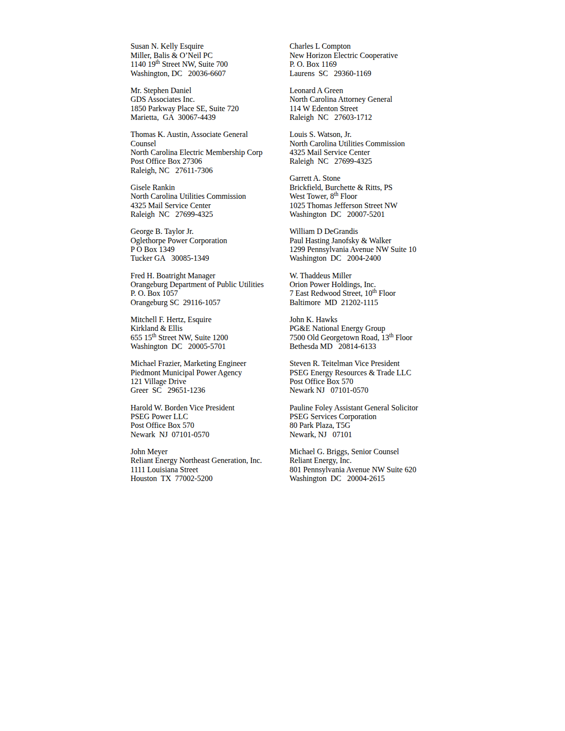| Susan N. Kelly Esquire Miller, Balis & O’Neil PC 1140 19 th Street NW, Suite 700 Washington, DC 20036-6607 Mr. Stephen Daniel GDS Associates Inc. 1850 Parkway Place SE, Suite 720 Marietta, GA 30067-4439 Thomas K. Austin, Associate General Counsel North Carolina Electric Membership Corp Post Office Box 27306 Raleigh, NC 27611-7306 Gisele Rankin North Carolina Utilities Commission 4325 Mail Service Center Raleigh NC 27699-4325 George B. Taylor Jr. Oglethorpe Power Corporation P O Box 1349 Tucker GA 30085-1349 Fred H. Boatright Manager Orangeburg Department of Public Utilities P. O. Box 1057 Orangeburg SC 29116-1057 Mitchell F. Hertz, Esquire Kirkland & Ellis 655 15 th Street NW, Suite 1200 Washington DC 20005-5701 Michael Frazier, Marketing Engineer Piedmont Municipal Power Agency 121 Village Drive Greer SC 29651-1236 Harold W. Borden Vice President PSEG Power LLC Post Office Box 570 Newark NJ 07101-0570 John Meyer Reliant Energy Northeast Generation, Inc. 1111 Louisiana Street Houston TX 77002-5200 | Charles L Compton New Horizon Electric Cooperative P. O. Box 1169 Laurens SC 29360-1169 Leonard A Green North Carolina Attorney General 114 W Edenton Street Raleigh NC 27603-1712 Louis S. Watson, Jr. North Carolina Utilities Commission 4325 Mail Service Center Raleigh NC 27699-4325 Garrett A. Stone Brickfield, Burchette & Ritts, PS West Tower, 8 th Floor 1025 Thomas Jefferson Street NW Washington DC 20007-5201 William D DeGrandis Paul Hasting Janofsky & Walker 1299 Pennsylvania Avenue NW Suite 10 Washington DC 2004-2400 W. Thaddeus Miller Orion Power Holdings, Inc. 7 East Redwood Street, 10 th Floor Baltimore MD 21202-1115 John K. Hawks PG&E National Energy Group 7500 Old Georgetown Road, 13 th Floor Bethesda MD 20814-6133 Steven R. Teitelman Vice President PSEG Energy Resources & Trade LLC Post Office Box 570 Newark NJ 07101-0570 Pauline Foley Assistant General Solicitor PSEG Services Corporation 80 Park Plaza, T5G Newark, NJ 07101 Michael G. Briggs, Senior Counsel Reliant Energy, Inc. 801 Pennsylvania Avenue NW Suite 620 Washington DC 20004-2615 |